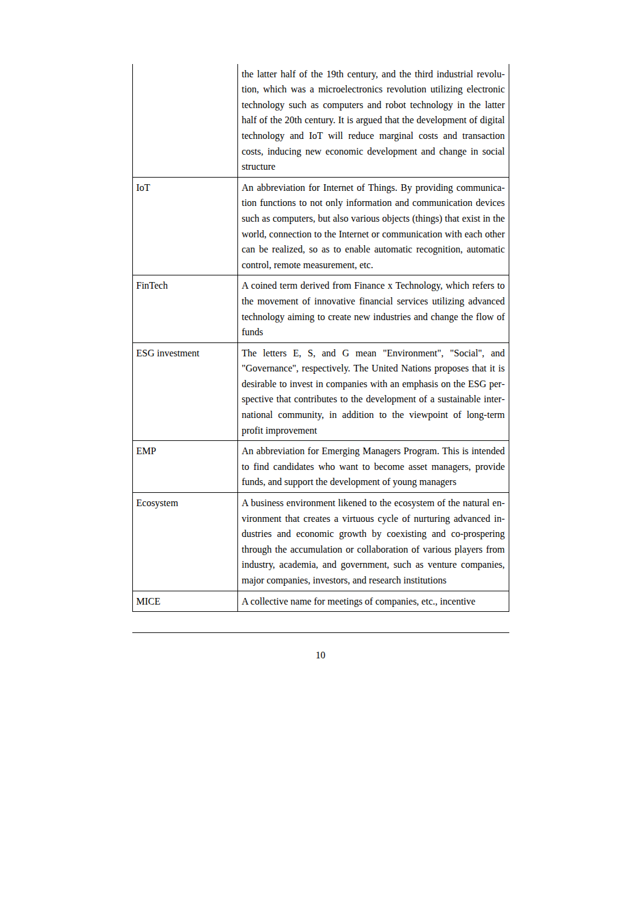| | the latter half of the 19th century, and the third industrial revolution, which was a microelectronics revolution utilizing electronic technology such as computers and robot technology in the latter half of the 20th century. It is argued that the development of digital technology and IoT will reduce marginal costs and transaction costs, inducing new economic development and change in social structure |
| IoT | An abbreviation for Internet of Things. By providing communication functions to not only information and communication devices such as computers, but also various objects (things) that exist in the world, connection to the Internet or communication with each other can be realized, so as to enable automatic recognition, automatic control, remote measurement, etc. |
| FinTech | A coined term derived from Finance x Technology, which refers to the movement of innovative financial services utilizing advanced technology aiming to create new industries and change the flow of funds |
| ESG investment | The letters E, S, and G mean "Environment", "Social", and "Governance", respectively. The United Nations proposes that it is desirable to invest in companies with an emphasis on the ESG perspective that contributes to the development of a sustainable international community, in addition to the viewpoint of long-term profit improvement |
| EMP | An abbreviation for Emerging Managers Program. This is intended to find candidates who want to become asset managers, provide funds, and support the development of young managers |
| Ecosystem | A business environment likened to the ecosystem of the natural environment that creates a virtuous cycle of nurturing advanced industries and economic growth by coexisting and co-prospering through the accumulation or collaboration of various players from industry, academia, and government, such as venture companies, major companies, investors, and research institutions |
| MICE | A collective name for meetings of companies, etc., incentive |
10